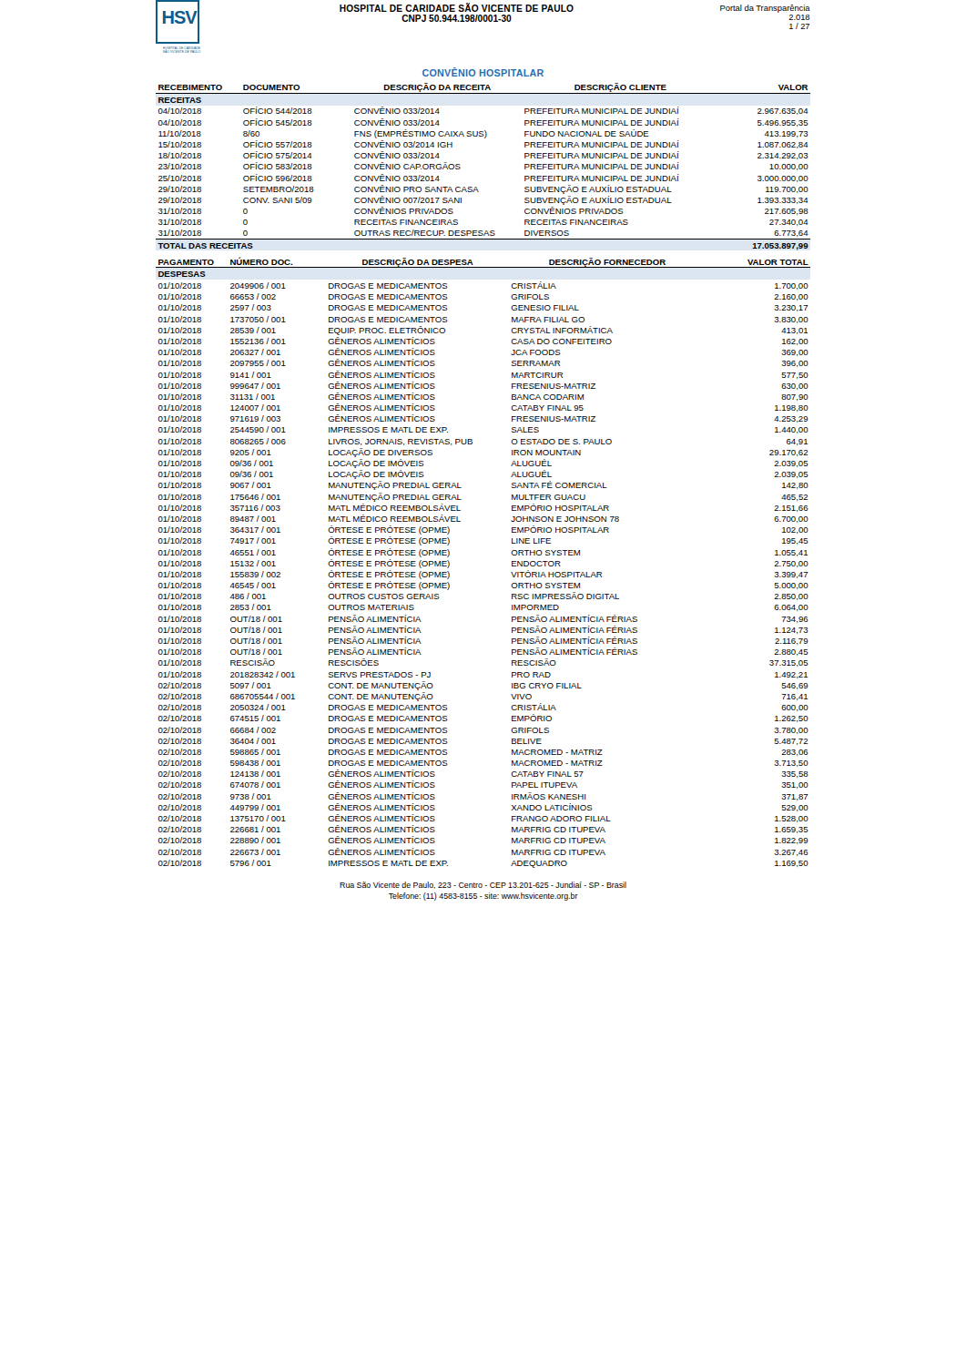HSV
HOSPITAL DE CARIDADE
SÃO VICENTE DE PAULO
HOSPITAL DE CARIDADE SÃO VICENTE DE PAULO
CNPJ 50.944.198/0001-30
Portal da Transparência 2.018
1 / 27
CONVÊNIO HOSPITALAR
| RECEITAS |
| RECEBIMENTO | DOCUMENTO | DESCRIÇÃO DA RECEITA | DESCRIÇÃO CLIENTE | VALOR |
| 04/10/2018 | OFÍCIO 544/2018 | CONVÊNIO 033/2014 | PREFEITURA MUNICIPAL DE JUNDIAÍ | 2.967.635,04 |
| 04/10/2018 | OFÍCIO 545/2018 | CONVÊNIO 033/2014 | PREFEITURA MUNICIPAL DE JUNDIAÍ | 5.496.955,35 |
| 11/10/2018 | 8/60 | FNS (EMPRÉSTIMO CAIXA SUS) | FUNDO NACIONAL DE SAÚDE | 413.199,73 |
| 15/10/2018 | OFÍCIO 557/2018 | CONVÊNIO 03/2014 IGH | PREFEITURA MUNICIPAL DE JUNDIAÍ | 1.087.062,84 |
| 18/10/2018 | OFÍCIO 575/2014 | CONVÊNIO 033/2014 | PREFEITURA MUNICIPAL DE JUNDIAÍ | 2.314.292,03 |
| 23/10/2018 | OFÍCIO 583/2018 | CONVÊNIO CAP.ORGÃOS | PREFEITURA MUNICIPAL DE JUNDIAÍ | 10.000,00 |
| 25/10/2018 | OFÍCIO 596/2018 | CONVÊNIO 033/2014 | PREFEITURA MUNICIPAL DE JUNDIAÍ | 3.000.000,00 |
| 29/10/2018 | SETEMBRO/2018 | CONVÊNIO PRO SANTA CASA | SUBVENÇÃO E AUXÍLIO ESTADUAL | 119.700,00 |
| 29/10/2018 | CONV. SANI 5/09 | CONVÊNIO 007/2017 SANI | SUBVENÇÃO E AUXÍLIO ESTADUAL | 1.393.333,34 |
| 31/10/2018 | 0 | CONVÊNIOS PRIVADOS | CONVÊNIOS PRIVADOS | 217.605,98 |
| 31/10/2018 | 0 | RECEITAS FINANCEIRAS | RECEITAS FINANCEIRAS | 27.340,04 |
| 31/10/2018 | 0 | OUTRAS REC/RECUP. DESPESAS | DIVERSOS | 6.773,64 |
| TOTAL DAS RECEITAS | 17.053.897,99 |
| DESPESAS |
| PAGAMENTO | NÚMERO DOC. | DESCRIÇÃO DA DESPESA | DESCRIÇÃO FORNECEDOR | VALOR TOTAL |
| 01/10/2018 | 2049906 / 001 | DROGAS E MEDICAMENTOS | CRISTÁLIA | 1.700,00 |
| 01/10/2018 | 66653 / 002 | DROGAS E MEDICAMENTOS | GRIFOLS | 2.160,00 |
| 01/10/2018 | 2597 / 003 | DROGAS E MEDICAMENTOS | GENESIO FILIAL | 3.230,17 |
| 01/10/2018 | 1737050 / 001 | DROGAS E MEDICAMENTOS | MAFRA FILIAL GO | 3.830,00 |
| 01/10/2018 | 28539 / 001 | EQUIP. PROC. ELETRÔNICO | CRYSTAL INFORMÁTICA | 413,01 |
| 01/10/2018 | 1552136 / 001 | GÊNEROS ALIMENTÍCIOS | CASA DO CONFEITEIRO | 162,00 |
| 01/10/2018 | 206327 / 001 | GÊNEROS ALIMENTÍCIOS | JCA FOODS | 369,00 |
| 01/10/2018 | 2097955 / 001 | GÊNEROS ALIMENTÍCIOS | SERRAMAR | 396,00 |
| 01/10/2018 | 9141 / 001 | GÊNEROS ALIMENTÍCIOS | MARTCIRUR | 577,50 |
| 01/10/2018 | 999647 / 001 | GÊNEROS ALIMENTÍCIOS | FRESENIUS-MATRIZ | 630,00 |
| 01/10/2018 | 31131 / 001 | GÊNEROS ALIMENTÍCIOS | BANCA CODARIM | 807,90 |
| 01/10/2018 | 124007 / 001 | GÊNEROS ALIMENTÍCIOS | CATABY FINAL 95 | 1.198,80 |
| 01/10/2018 | 971619 / 003 | GÊNEROS ALIMENTÍCIOS | FRESENIUS-MATRIZ | 4.253,29 |
| 01/10/2018 | 2544590 / 001 | IMPRESSOS E MATL DE EXP. | SALES | 1.440,00 |
| 01/10/2018 | 8068265 / 006 | LIVROS, JORNAIS, REVISTAS, PUB | O ESTADO DE S. PAULO | 64,91 |
| 01/10/2018 | 9205 / 001 | LOCAÇÃO DE DIVERSOS | IRON MOUNTAIN | 29.170,62 |
| 01/10/2018 | 09/36 / 001 | LOCAÇÃO DE IMÓVEIS | ALUGUÉL | 2.039,05 |
| 01/10/2018 | 09/36 / 001 | LOCAÇÃO DE IMÓVEIS | ALUGUÉL | 2.039,05 |
| 01/10/2018 | 9067 / 001 | MANUTENÇÃO PREDIAL GERAL | SANTA FÉ COMERCIAL | 142,80 |
| 01/10/2018 | 175646 / 001 | MANUTENÇÃO PREDIAL GERAL | MULTFER GUACU | 465,52 |
| 01/10/2018 | 357116 / 003 | MATL MÉDICO REEMBOLSÁVEL | EMPÓRIO HOSPITALAR | 2.151,66 |
| 01/10/2018 | 89487 / 001 | MATL MÉDICO REEMBOLSÁVEL | JOHNSON E JOHNSON 78 | 6.700,00 |
| 01/10/2018 | 364317 / 001 | ÓRTESE E PRÓTESE (OPME) | EMPÓRIO HOSPITALAR | 102,00 |
| 01/10/2018 | 74917 / 001 | ÓRTESE E PRÓTESE (OPME) | LINE LIFE | 195,45 |
| 01/10/2018 | 46551 / 001 | ÓRTESE E PRÓTESE (OPME) | ORTHO SYSTEM | 1.055,41 |
| 01/10/2018 | 15132 / 001 | ÓRTESE E PRÓTESE (OPME) | ENDOCTOR | 2.750,00 |
| 01/10/2018 | 155839 / 002 | ÓRTESE E PRÓTESE (OPME) | VITÓRIA HOSPITALAR | 3.399,47 |
| 01/10/2018 | 46545 / 001 | ÓRTESE E PRÓTESE (OPME) | ORTHO SYSTEM | 5.000,00 |
| 01/10/2018 | 486 / 001 | OUTROS CUSTOS GERAIS | RSC IMPRESSÃO DIGITAL | 2.850,00 |
| 01/10/2018 | 2853 / 001 | OUTROS MATERIAIS | IMPORMED | 6.064,00 |
| 01/10/2018 | OUT/18 / 001 | PENSÃO ALIMENTÍCIA | PENSÃO ALIMENTÍCIA FÉRIAS | 734,96 |
| 01/10/2018 | OUT/18 / 001 | PENSÃO ALIMENTÍCIA | PENSÃO ALIMENTÍCIA FÉRIAS | 1.124,73 |
| 01/10/2018 | OUT/18 / 001 | PENSÃO ALIMENTÍCIA | PENSÃO ALIMENTÍCIA FÉRIAS | 2.116,79 |
| 01/10/2018 | OUT/18 / 001 | PENSÃO ALIMENTÍCIA | PENSÃO ALIMENTÍCIA FÉRIAS | 2.880,45 |
| 01/10/2018 | RESCISÃO | RESCISÕES | RESCISÃO | 37.315,05 |
| 01/10/2018 | 201828342 / 001 | SERVS PRESTADOS - PJ | PRO RAD | 1.492,21 |
| 02/10/2018 | 5097 / 001 | CONT. DE MANUTENÇÃO | IBG CRYO FILIAL | 546,69 |
| 02/10/2018 | 686705544 / 001 | CONT. DE MANUTENÇÃO | VIVO | 716,41 |
| 02/10/2018 | 2050324 / 001 | DROGAS E MEDICAMENTOS | CRISTÁLIA | 600,00 |
| 02/10/2018 | 674515 / 001 | DROGAS E MEDICAMENTOS | EMPÓRIO | 1.262,50 |
| 02/10/2018 | 66684 / 002 | DROGAS E MEDICAMENTOS | GRIFOLS | 3.780,00 |
| 02/10/2018 | 36404 / 001 | DROGAS E MEDICAMENTOS | BELIVE | 5.487,72 |
| 02/10/2018 | 598865 / 001 | DROGAS E MEDICAMENTOS | MACROMED - MATRIZ | 283,06 |
| 02/10/2018 | 598438 / 001 | DROGAS E MEDICAMENTOS | MACROMED - MATRIZ | 3.713,50 |
| 02/10/2018 | 124138 / 001 | GÊNEROS ALIMENTÍCIOS | CATABY FINAL 57 | 335,58 |
| 02/10/2018 | 674078 / 001 | GÊNEROS ALIMENTÍCIOS | PAPEL ITUPEVA | 351,00 |
| 02/10/2018 | 9738 / 001 | GÊNEROS ALIMENTÍCIOS | IRMÃOS KANESHI | 371,87 |
| 02/10/2018 | 449799 / 001 | GÊNEROS ALIMENTÍCIOS | XANDO LATICÍNIOS | 529,00 |
| 02/10/2018 | 1375170 / 001 | GÊNEROS ALIMENTÍCIOS | FRANGO ADORO FILIAL | 1.528,00 |
| 02/10/2018 | 226681 / 001 | GÊNEROS ALIMENTÍCIOS | MARFRIG CD ITUPEVA | 1.659,35 |
| 02/10/2018 | 228890 / 001 | GÊNEROS ALIMENTÍCIOS | MARFRIG CD ITUPEVA | 1.822,99 |
| 02/10/2018 | 226673 / 001 | GÊNEROS ALIMENTÍCIOS | MARFRIG CD ITUPEVA | 3.267,46 |
| 02/10/2018 | 5796 / 001 | IMPRESSOS E MATL DE EXP. | ADEQUADRO | 1.169,50 |
Rua São Vicente de Paulo, 223 - Centro - CEP 13.201-625 - Jundiaí - SP - Brasil
Telefone: (11) 4583-8155 - site: www.hsvicente.org.br